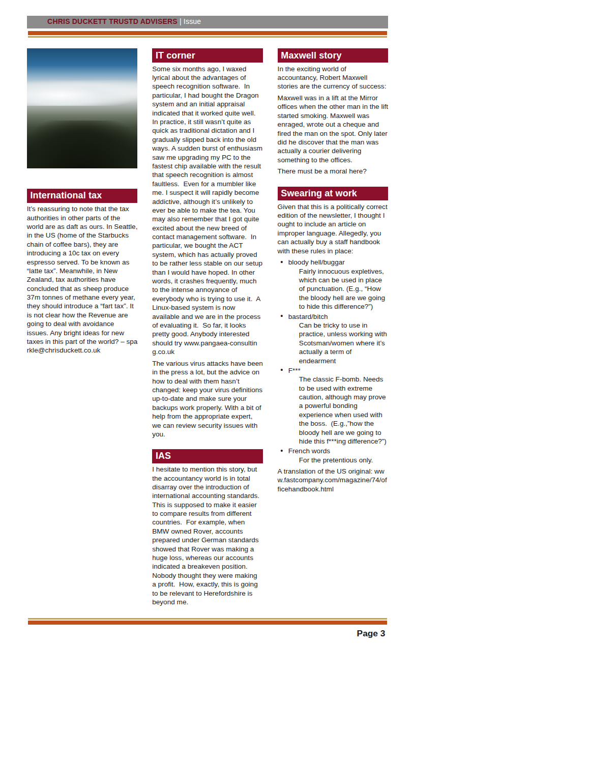CHRIS DUCKETT TRUSTD ADVISERS | Issue
International tax
It’s reassuring to note that the tax authorities in other parts of the world are as daft as ours. In Seattle, in the US (home of the Starbucks chain of coffee bars), they are introducing a 10c tax on every espresso served. To be known as “latte tax”. Meanwhile, in New Zealand, tax authorities have concluded that as sheep produce 37m tonnes of methane every year, they should introduce a “fart tax”. It is not clear how the Revenue are going to deal with avoidance issues. Any bright ideas for new taxes in this part of the world? – sparkle@chrisduckett.co.uk
IT corner
Some six months ago, I waxed lyrical about the advantages of speech recognition software. In particular, I had bought the Dragon system and an initial appraisal indicated that it worked quite well. In practice, it still wasn’t quite as quick as traditional dictation and I gradually slipped back into the old ways. A sudden burst of enthusiasm saw me upgrading my PC to the fastest chip available with the result that speech recognition is almost faultless. Even for a mumbler like me. I suspect it will rapidly become addictive, although it’s unlikely to ever be able to make the tea. You may also remember that I got quite excited about the new breed of contact management software. In particular, we bought the ACT system, which has actually proved to be rather less stable on our setup than I would have hoped. In other words, it crashes frequently, much to the intense annoyance of everybody who is trying to use it. A Linux-based system is now available and we are in the process of evaluating it. So far, it looks pretty good. Anybody interested should try www.pangaea-consulting.co.uk
The various virus attacks have been in the press a lot, but the advice on how to deal with them hasn’t changed: keep your virus definitions up-to-date and make sure your backups work properly. With a bit of help from the appropriate expert, we can review security issues with you.
IAS
I hesitate to mention this story, but the accountancy world is in total disarray over the introduction of international accounting standards. This is supposed to make it easier to compare results from different countries. For example, when BMW owned Rover, accounts prepared under German standards showed that Rover was making a huge loss, whereas our accounts indicated a breakeven position. Nobody thought they were making a profit. How, exactly, this is going to be relevant to Herefordshire is beyond me.
Maxwell story
In the exciting world of accountancy, Robert Maxwell stories are the currency of success:
Maxwell was in a lift at the Mirror offices when the other man in the lift started smoking. Maxwell was enraged, wrote out a cheque and fired the man on the spot. Only later did he discover that the man was actually a courier delivering something to the offices.
There must be a moral here?
Swearing at work
Given that this is a politically correct edition of the newsletter, I thought I ought to include an article on improper language. Allegedly, you can actually buy a staff handbook with these rules in place:
bloody hell/buggar Fairly innocuous expletives, which can be used in place of punctuation. (E.g., “How the bloody hell are we going to hide this difference?”)
bastard/bitch Can be tricky to use in practice, unless working with Scotsman/women where it’s actually a term of endearment
F*** The classic F-bomb. Needs to be used with extreme caution, although may prove a powerful bonding experience when used with the boss. (E.g.,”how the bloody hell are we going to hide this f***ing difference?”)
French words For the pretentious only.
A translation of the US original: www.fastcompany.com/magazine/74/officehandbook.html
Page 3